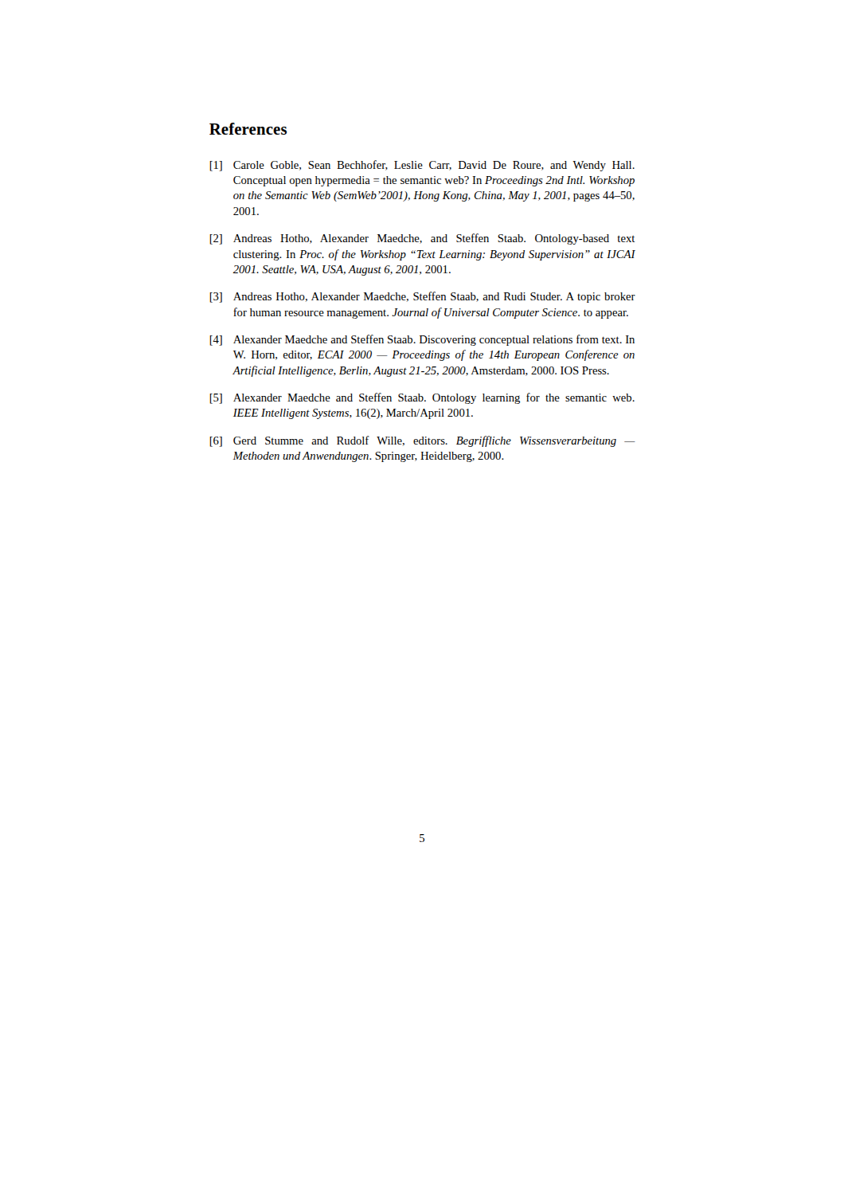References
[1] Carole Goble, Sean Bechhofer, Leslie Carr, David De Roure, and Wendy Hall. Conceptual open hypermedia = the semantic web? In Proceedings 2nd Intl. Workshop on the Semantic Web (SemWeb’2001), Hong Kong, China, May 1, 2001, pages 44–50, 2001.
[2] Andreas Hotho, Alexander Maedche, and Steffen Staab. Ontology-based text clustering. In Proc. of the Workshop “Text Learning: Beyond Supervision” at IJCAI 2001. Seattle, WA, USA, August 6, 2001, 2001.
[3] Andreas Hotho, Alexander Maedche, Steffen Staab, and Rudi Studer. A topic broker for human resource management. Journal of Universal Computer Science. to appear.
[4] Alexander Maedche and Steffen Staab. Discovering conceptual relations from text. In W. Horn, editor, ECAI 2000 — Proceedings of the 14th European Conference on Artificial Intelligence, Berlin, August 21-25, 2000, Amsterdam, 2000. IOS Press.
[5] Alexander Maedche and Steffen Staab. Ontology learning for the semantic web. IEEE Intelligent Systems, 16(2), March/April 2001.
[6] Gerd Stumme and Rudolf Wille, editors. Begriffliche Wissensverarbeitung — Methoden und Anwendungen. Springer, Heidelberg, 2000.
5